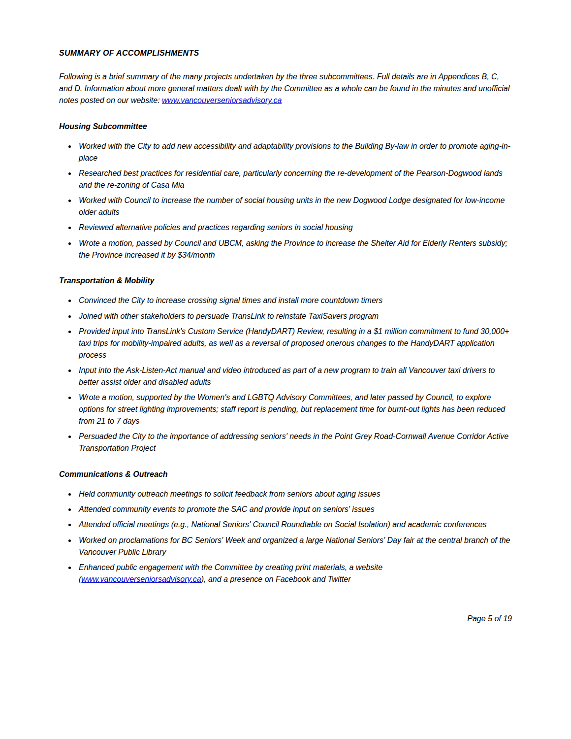SUMMARY OF ACCOMPLISHMENTS
Following is a brief summary of the many projects undertaken by the three subcommittees. Full details are in Appendices B, C, and D. Information about more general matters dealt with by the Committee as a whole can be found in the minutes and unofficial notes posted on our website: www.vancouverseniorsadvisory.ca
Housing Subcommittee
Worked with the City to add new accessibility and adaptability provisions to the Building By-law in order to promote aging-in-place
Researched best practices for residential care, particularly concerning the re-development of the Pearson-Dogwood lands and the re-zoning of Casa Mia
Worked with Council to increase the number of social housing units in the new Dogwood Lodge designated for low-income older adults
Reviewed alternative policies and practices regarding seniors in social housing
Wrote a motion, passed by Council and UBCM, asking the Province to increase the Shelter Aid for Elderly Renters subsidy; the Province increased it by $34/month
Transportation & Mobility
Convinced the City to increase crossing signal times and install more countdown timers
Joined with other stakeholders to persuade TransLink to reinstate TaxiSavers program
Provided input into TransLink's Custom Service (HandyDART) Review, resulting in a $1 million commitment to fund 30,000+ taxi trips for mobility-impaired adults, as well as a reversal of proposed onerous changes to the HandyDART application process
Input into the Ask-Listen-Act manual and video introduced as part of a new program to train all Vancouver taxi drivers to better assist older and disabled adults
Wrote a motion, supported by the Women's and LGBTQ Advisory Committees, and later passed by Council, to explore options for street lighting improvements; staff report is pending, but replacement time for burnt-out lights has been reduced from 21 to 7 days
Persuaded the City to the importance of addressing seniors' needs in the Point Grey Road-Cornwall Avenue Corridor Active Transportation Project
Communications & Outreach
Held community outreach meetings to solicit feedback from seniors about aging issues
Attended community events to promote the SAC and provide input on seniors' issues
Attended official meetings (e.g., National Seniors' Council Roundtable on Social Isolation) and academic conferences
Worked on proclamations for BC Seniors' Week and organized a large National Seniors' Day fair at the central branch of the Vancouver Public Library
Enhanced public engagement with the Committee by creating print materials, a website (www.vancouverseniorsadvisory.ca), and a presence on Facebook and Twitter
Page 5 of 19